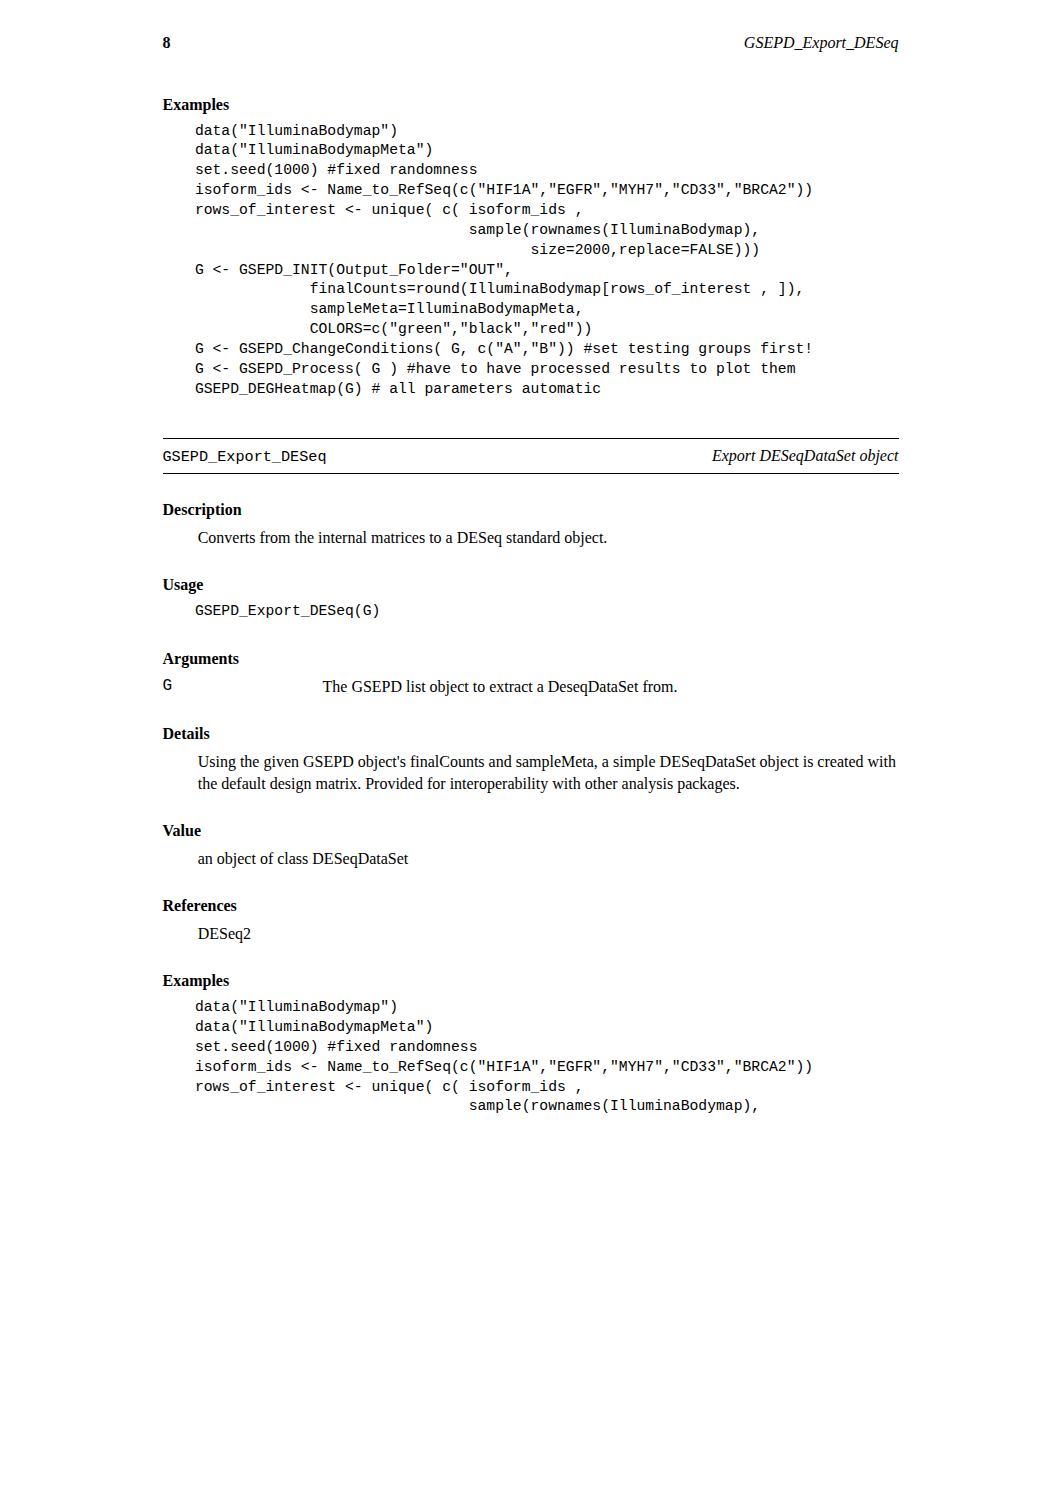8 GSEPD_Export_DESeq
Examples
data("IlluminaBodymap")
data("IlluminaBodymapMeta")
set.seed(1000) #fixed randomness
isoform_ids <- Name_to_RefSeq(c("HIF1A","EGFR","MYH7","CD33","BRCA2"))
rows_of_interest <- unique( c( isoform_ids ,
                               sample(rownames(IlluminaBodymap),
                                      size=2000,replace=FALSE)))
G <- GSEPD_INIT(Output_Folder="OUT",
             finalCounts=round(IlluminaBodymap[rows_of_interest , ]),
             sampleMeta=IlluminaBodymapMeta,
             COLORS=c("green","black","red"))
G <- GSEPD_ChangeConditions( G, c("A","B")) #set testing groups first!
G <- GSEPD_Process( G ) #have to have processed results to plot them
GSEPD_DEGHeatmap(G) # all parameters automatic
GSEPD_Export_DESeq Export DESeqDataSet object
Description
Converts from the internal matrices to a DESeq standard object.
Usage
GSEPD_Export_DESeq(G)
Arguments
G
The GSEPD list object to extract a DeseqDataSet from.
Details
Using the given GSEPD object's finalCounts and sampleMeta, a simple DESeqDataSet object is created with the default design matrix. Provided for interoperability with other analysis packages.
Value
an object of class DESeqDataSet
References
DESeq2
Examples
data("IlluminaBodymap")
data("IlluminaBodymapMeta")
set.seed(1000) #fixed randomness
isoform_ids <- Name_to_RefSeq(c("HIF1A","EGFR","MYH7","CD33","BRCA2"))
rows_of_interest <- unique( c( isoform_ids ,
                               sample(rownames(IlluminaBodymap),